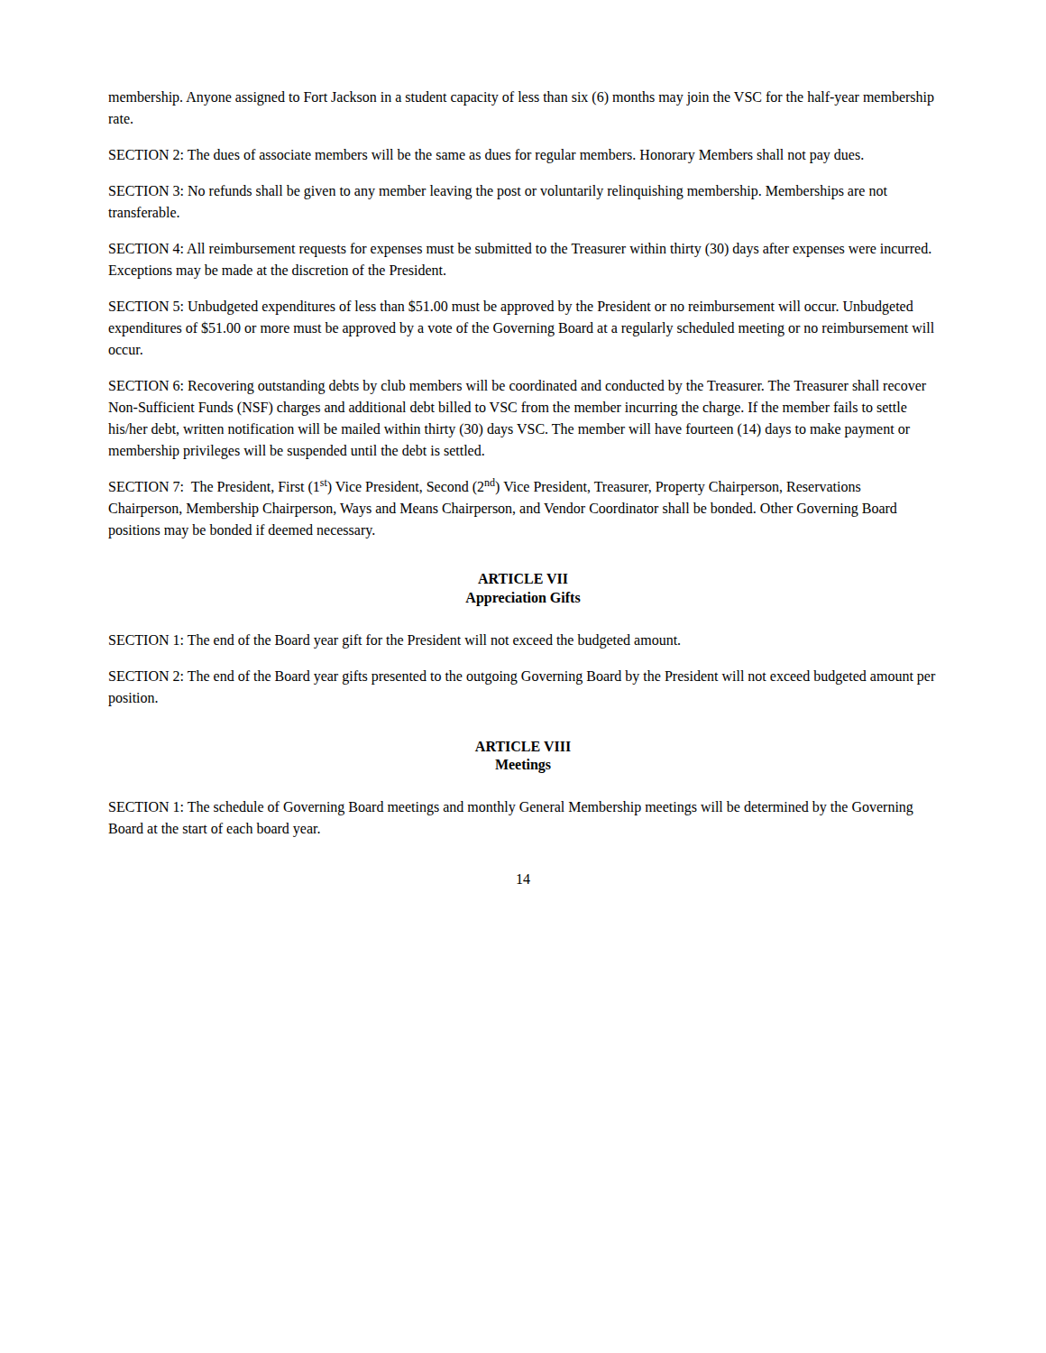membership. Anyone assigned to Fort Jackson in a student capacity of less than six (6) months may join the VSC for the half-year membership rate.
SECTION 2: The dues of associate members will be the same as dues for regular members. Honorary Members shall not pay dues.
SECTION 3: No refunds shall be given to any member leaving the post or voluntarily relinquishing membership. Memberships are not transferable.
SECTION 4: All reimbursement requests for expenses must be submitted to the Treasurer within thirty (30) days after expenses were incurred. Exceptions may be made at the discretion of the President.
SECTION 5: Unbudgeted expenditures of less than $51.00 must be approved by the President or no reimbursement will occur. Unbudgeted expenditures of $51.00 or more must be approved by a vote of the Governing Board at a regularly scheduled meeting or no reimbursement will occur.
SECTION 6: Recovering outstanding debts by club members will be coordinated and conducted by the Treasurer. The Treasurer shall recover Non-Sufficient Funds (NSF) charges and additional debt billed to VSC from the member incurring the charge. If the member fails to settle his/her debt, written notification will be mailed within thirty (30) days VSC. The member will have fourteen (14) days to make payment or membership privileges will be suspended until the debt is settled.
SECTION 7: The President, First (1st) Vice President, Second (2nd) Vice President, Treasurer, Property Chairperson, Reservations Chairperson, Membership Chairperson, Ways and Means Chairperson, and Vendor Coordinator shall be bonded. Other Governing Board positions may be bonded if deemed necessary.
ARTICLE VIIAppreciation Gifts
SECTION 1: The end of the Board year gift for the President will not exceed the budgeted amount.
SECTION 2: The end of the Board year gifts presented to the outgoing Governing Board by the President will not exceed budgeted amount per position.
ARTICLE VIIIMeetings
SECTION 1: The schedule of Governing Board meetings and monthly General Membership meetings will be determined by the Governing Board at the start of each board year.
14